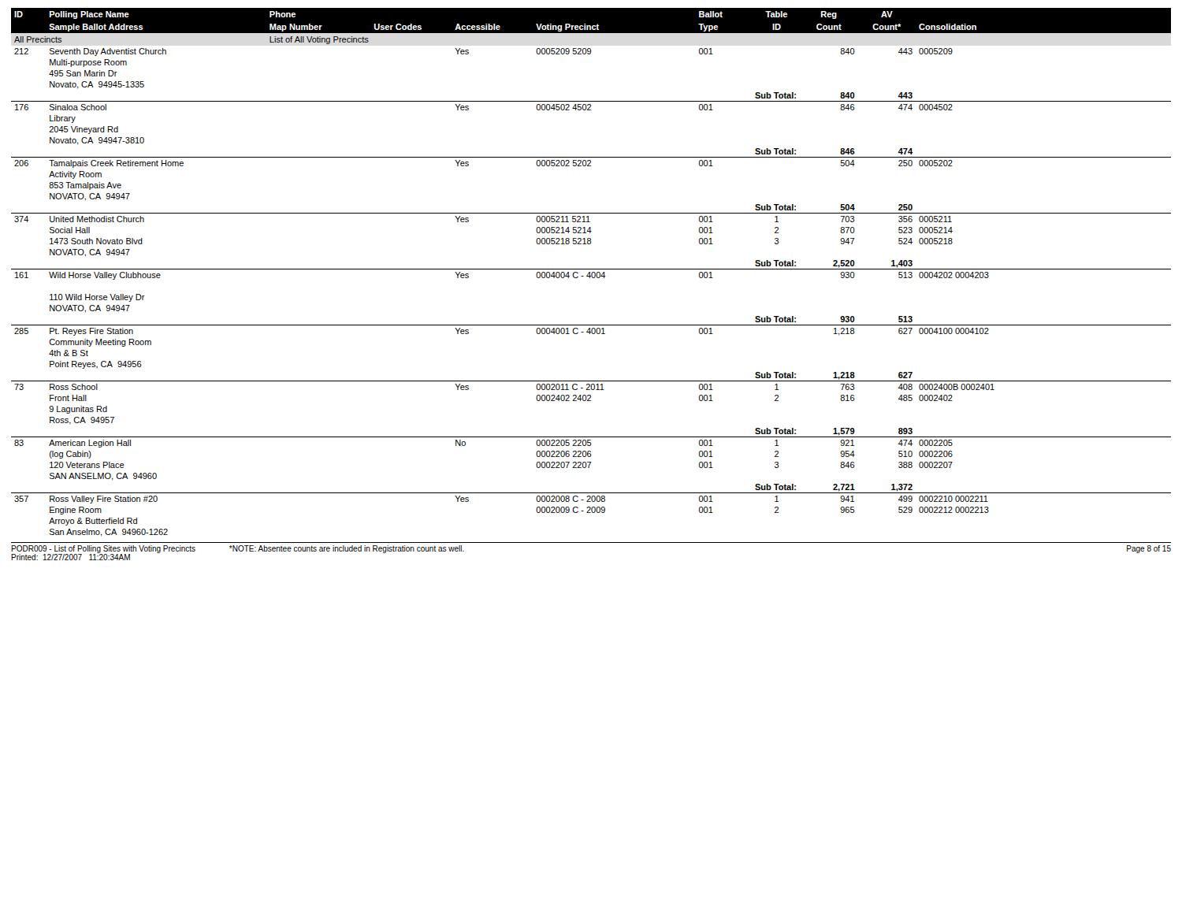| ID | Polling Place Name | Phone | | | | Ballot | Table | Reg | AV | |
| --- | --- | --- | --- | --- | --- | --- | --- | --- | --- | --- |
| | Sample Ballot Address | Map Number | User Codes | Accessible | Voting Precinct | Type | ID | Count | Count* | Consolidation |
| All Precincts | List of All Voting Precincts |
| 212 | Seventh Day Adventist Church | | | Yes | 0005209 5209 | 001 | | 840 | 443 | 0005209 |
| | Multi-purpose Room | | | | | | | | | |
| | 495 San Marin Dr | | | | | | | | | |
| | Novato, CA 94945-1335 | | | | | | | | | |
| | | | | | | Sub Total: | 840 | 443 | |
| 176 | Sinaloa School | | | Yes | 0004502 4502 | 001 | | 846 | 474 | 0004502 |
| | Library | | | | | | | | | |
| | 2045 Vineyard Rd | | | | | | | | | |
| | Novato, CA 94947-3810 | | | | | | | | | |
| | | | | | | Sub Total: | 846 | 474 | |
| 206 | Tamalpais Creek Retirement Home | | | Yes | 0005202 5202 | 001 | | 504 | 250 | 0005202 |
| | Activity Room | | | | | | | | | |
| | 853 Tamalpais Ave | | | | | | | | | |
| | NOVATO, CA 94947 | | | | | | | | | |
| | | | | | | Sub Total: | 504 | 250 | |
| 374 | United Methodist Church | | | Yes | 0005211 5211 | 001 | 1 | 703 | 356 | 0005211 |
| | Social Hall | | | | 0005214 5214 | 001 | 2 | 870 | 523 | 0005214 |
| | 1473 South Novato Blvd | | | | 0005218 5218 | 001 | 3 | 947 | 524 | 0005218 |
| | NOVATO, CA 94947 | | | | | | | | | |
| | | | | | | Sub Total: | 2,520 | 1,403 | |
| 161 | Wild Horse Valley Clubhouse | | | Yes | 0004004 C - 4004 | 001 | | 930 | 513 | 0004202 0004203 |
| | 110 Wild Horse Valley Dr | | | | | | | | | |
| | NOVATO, CA 94947 | | | | | | | | | |
| | | | | | | Sub Total: | 930 | 513 | |
| 285 | Pt. Reyes Fire Station | | | Yes | 0004001 C - 4001 | 001 | | 1,218 | 627 | 0004100 0004102 |
| | Community Meeting Room | | | | | | | | | |
| | 4th & B St | | | | | | | | | |
| | Point Reyes, CA 94956 | | | | | | | | | |
| | | | | | | Sub Total: | 1,218 | 627 | |
| 73 | Ross School | | | Yes | 0002011 C - 2011 | 001 | 1 | 763 | 408 | 0002400B 0002401 |
| | Front Hall | | | | 0002402 2402 | 001 | 2 | 816 | 485 | 0002402 |
| | 9 Lagunitas Rd | | | | | | | | | |
| | Ross, CA 94957 | | | | | | | | | |
| | | | | | | Sub Total: | 1,579 | 893 | |
| 83 | American Legion Hall | | | No | 0002205 2205 | 001 | 1 | 921 | 474 | 0002205 |
| | (log Cabin) | | | | 0002206 2206 | 001 | 2 | 954 | 510 | 0002206 |
| | 120 Veterans Place | | | | 0002207 2207 | 001 | 3 | 846 | 388 | 0002207 |
| | SAN ANSELMO, CA 94960 | | | | | | | | | |
| | | | | | | Sub Total: | 2,721 | 1,372 | |
| 357 | Ross Valley Fire Station #20 | | | Yes | 0002008 C - 2008 | 001 | 1 | 941 | 499 | 0002210 0002211 |
| | Engine Room | | | | 0002009 C - 2009 | 001 | 2 | 965 | 529 | 0002212 0002213 |
| | Arroyo & Butterfield Rd | | | | | | | | | |
| | San Anselmo, CA 94960-1262 | | | | | | | | | |
PODR009 - List of Polling Sites with Voting Precincts *NOTE: Absentee counts are included in Registration count as well. Page 8 of 15
Printed: 12/27/2007 11:20:34AM